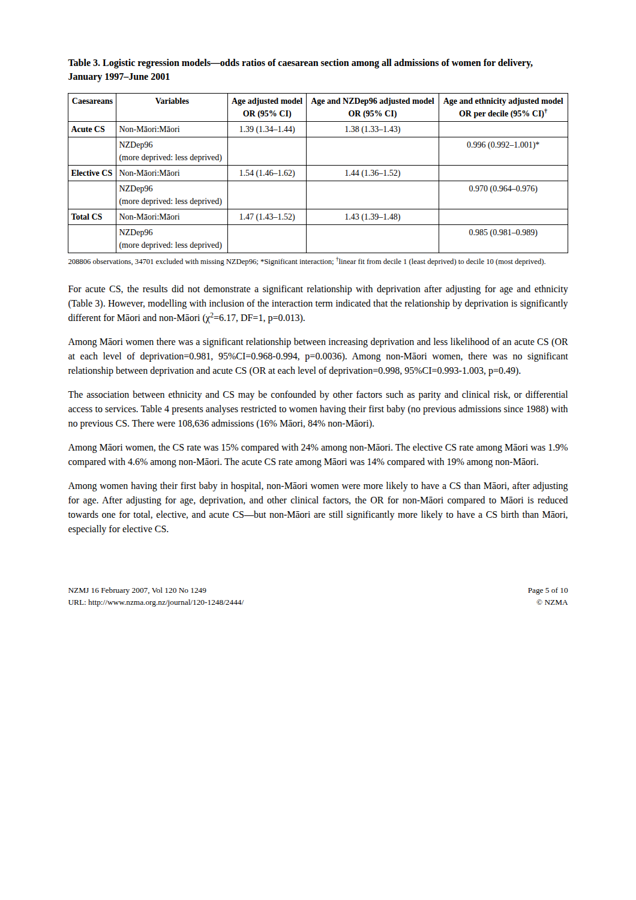Table 3. Logistic regression models—odds ratios of caesarean section among all admissions of women for delivery, January 1997–June 2001
| Caesareans | Variables | Age adjusted model OR (95% CI) | Age and NZDep96 adjusted model OR (95% CI) | Age and ethnicity adjusted model OR per decile (95% CI) † |
| --- | --- | --- | --- | --- |
| Acute CS | Non-Māori:Māori | 1.39 (1.34–1.44) | 1.38 (1.33–1.43) | |
| | NZDep96 (more deprived: less deprived) | | | 0.996 (0.992–1.001)* |
| Elective CS | Non-Māori:Māori | 1.54 (1.46–1.62) | 1.44 (1.36–1.52) | |
| | NZDep96 (more deprived: less deprived) | | | 0.970 (0.964–0.976) |
| Total CS | Non-Māori:Māori | 1.47 (1.43–1.52) | 1.43 (1.39–1.48) | |
| | NZDep96 (more deprived: less deprived) | | | 0.985 (0.981–0.989) |
208806 observations, 34701 excluded with missing NZDep96; *Significant interaction; †linear fit from decile 1 (least deprived) to decile 10 (most deprived).
For acute CS, the results did not demonstrate a significant relationship with deprivation after adjusting for age and ethnicity (Table 3). However, modelling with inclusion of the interaction term indicated that the relationship by deprivation is significantly different for Māori and non-Māori (χ2=6.17, DF=1, p=0.013).
Among Māori women there was a significant relationship between increasing deprivation and less likelihood of an acute CS (OR at each level of deprivation=0.981, 95%CI=0.968-0.994, p=0.0036). Among non-Māori women, there was no significant relationship between deprivation and acute CS (OR at each level of deprivation=0.998, 95%CI=0.993-1.003, p=0.49).
The association between ethnicity and CS may be confounded by other factors such as parity and clinical risk, or differential access to services. Table 4 presents analyses restricted to women having their first baby (no previous admissions since 1988) with no previous CS. There were 108,636 admissions (16% Māori, 84% non-Māori).
Among Māori women, the CS rate was 15% compared with 24% among non-Māori. The elective CS rate among Māori was 1.9% compared with 4.6% among non-Māori. The acute CS rate among Māori was 14% compared with 19% among non-Māori.
Among women having their first baby in hospital, non-Māori women were more likely to have a CS than Māori, after adjusting for age. After adjusting for age, deprivation, and other clinical factors, the OR for non-Māori compared to Māori is reduced towards one for total, elective, and acute CS—but non-Māori are still significantly more likely to have a CS birth than Māori, especially for elective CS.
| NZMJ 16 February 2007, Vol 120 No 1249 | Page 5 of 10 |
| URL: http://www.nzma.org.nz/journal/120-1248/2444/ | © NZMA |